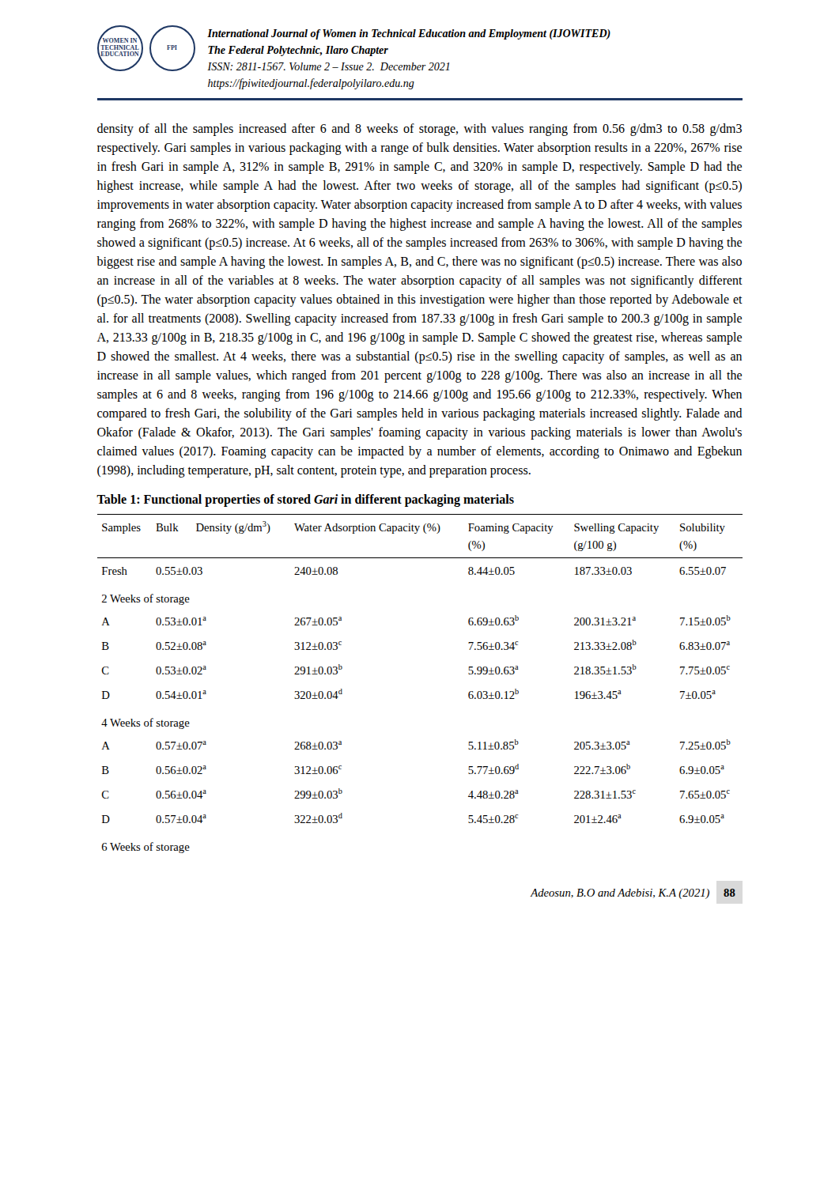WOMEN IN TECHNICAL EDUCATION
FPI
International Journal of Women in Technical Education and Employment (IJOWITED)
The Federal Polytechnic, Ilaro Chapter
ISSN: 2811-1567. Volume 2 – Issue 2. December 2021
https://fpiwitedjournal.federalpolyilaro.edu.ng
density of all the samples increased after 6 and 8 weeks of storage, with values ranging from 0.56 g/dm3 to 0.58 g/dm3 respectively. Gari samples in various packaging with a range of bulk densities. Water absorption results in a 220%, 267% rise in fresh Gari in sample A, 312% in sample B, 291% in sample C, and 320% in sample D, respectively. Sample D had the highest increase, while sample A had the lowest. After two weeks of storage, all of the samples had significant (p≤0.5) improvements in water absorption capacity. Water absorption capacity increased from sample A to D after 4 weeks, with values ranging from 268% to 322%, with sample D having the highest increase and sample A having the lowest. All of the samples showed a significant (p≤0.5) increase. At 6 weeks, all of the samples increased from 263% to 306%, with sample D having the biggest rise and sample A having the lowest. In samples A, B, and C, there was no significant (p≤0.5) increase. There was also an increase in all of the variables at 8 weeks. The water absorption capacity of all samples was not significantly different (p≤0.5). The water absorption capacity values obtained in this investigation were higher than those reported by Adebowale et al. for all treatments (2008). Swelling capacity increased from 187.33 g/100g in fresh Gari sample to 200.3 g/100g in sample A, 213.33 g/100g in B, 218.35 g/100g in C, and 196 g/100g in sample D. Sample C showed the greatest rise, whereas sample D showed the smallest. At 4 weeks, there was a substantial (p≤0.5) rise in the swelling capacity of samples, as well as an increase in all sample values, which ranged from 201 percent g/100g to 228 g/100g. There was also an increase in all the samples at 6 and 8 weeks, ranging from 196 g/100g to 214.66 g/100g and 195.66 g/100g to 212.33%, respectively. When compared to fresh Gari, the solubility of the Gari samples held in various packaging materials increased slightly. Falade and Okafor (Falade & Okafor, 2013). The Gari samples' foaming capacity in various packing materials is lower than Awolu's claimed values (2017). Foaming capacity can be impacted by a number of elements, according to Onimawo and Egbekun (1998), including temperature, pH, salt content, protein type, and preparation process.
Table 1: Functional properties of stored Gari in different packaging materials
| Samples | Bulk Density (g/dm 3 ) | Water Adsorption Capacity (%) | Foaming Capacity (%) | Swelling Capacity (g/100 g) | Solubility (%) |
| --- | --- | --- | --- | --- | --- |
| Fresh | 0.55±0.03 | 240±0.08 | 8.44±0.05 | 187.33±0.03 | 6.55±0.07 |
| 2 Weeks of storage |
| A | 0.53±0.01 a | 267±0.05 a | 6.69±0.63 b | 200.31±3.21 a | 7.15±0.05 b |
| B | 0.52±0.08 a | 312±0.03 c | 7.56±0.34 c | 213.33±2.08 b | 6.83±0.07 a |
| C | 0.53±0.02 a | 291±0.03 b | 5.99±0.63 a | 218.35±1.53 b | 7.75±0.05 c |
| D | 0.54±0.01 a | 320±0.04 d | 6.03±0.12 b | 196±3.45 a | 7±0.05 a |
| 4 Weeks of storage |
| A | 0.57±0.07 a | 268±0.03 a | 5.11±0.85 b | 205.3±3.05 a | 7.25±0.05 b |
| B | 0.56±0.02 a | 312±0.06 c | 5.77±0.69 d | 222.7±3.06 b | 6.9±0.05 a |
| C | 0.56±0.04 a | 299±0.03 b | 4.48±0.28 a | 228.31±1.53 c | 7.65±0.05 c |
| D | 0.57±0.04 a | 322±0.03 d | 5.45±0.28 c | 201±2.46 a | 6.9±0.05 a |
| 6 Weeks of storage |
Adeosun, B.O and Adebisi, K.A (2021) 88